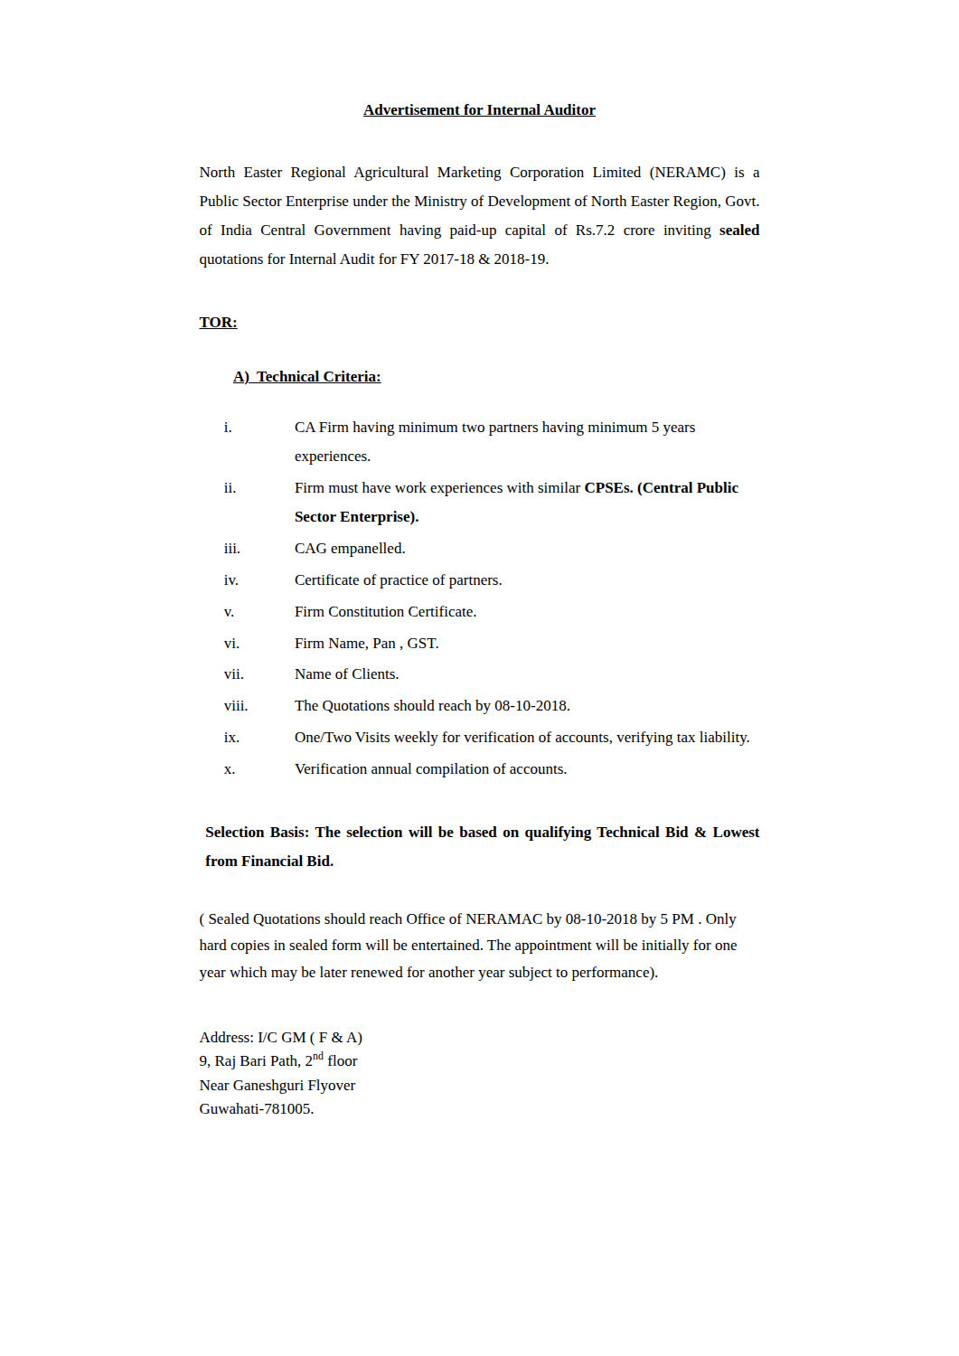Advertisement for Internal Auditor
North Easter Regional Agricultural Marketing Corporation Limited (NERAMC) is a Public Sector Enterprise under the Ministry of Development of North Easter Region, Govt. of India Central Government having paid-up capital of Rs.7.2 crore inviting sealed quotations for Internal Audit for FY 2017-18 & 2018-19.
TOR:
A) Technical Criteria:
i. CA Firm having minimum two partners having minimum 5 years experiences.
ii. Firm must have work experiences with similar CPSEs. (Central Public Sector Enterprise).
iii. CAG empanelled.
iv. Certificate of practice of partners.
v. Firm Constitution Certificate.
vi. Firm Name, Pan , GST.
vii. Name of Clients.
viii. The Quotations should reach by 08-10-2018.
ix. One/Two Visits weekly for verification of accounts, verifying tax liability.
x. Verification annual compilation of accounts.
Selection Basis: The selection will be based on qualifying Technical Bid & Lowest from Financial Bid.
( Sealed Quotations should reach Office of NERAMAC by 08-10-2018 by 5 PM . Only hard copies in sealed form will be entertained. The appointment will be initially for one year which may be later renewed for another year subject to performance).
Address: I/C GM ( F & A)
9, Raj Bari Path, 2nd floor
Near Ganeshguri Flyover
Guwahati-781005.